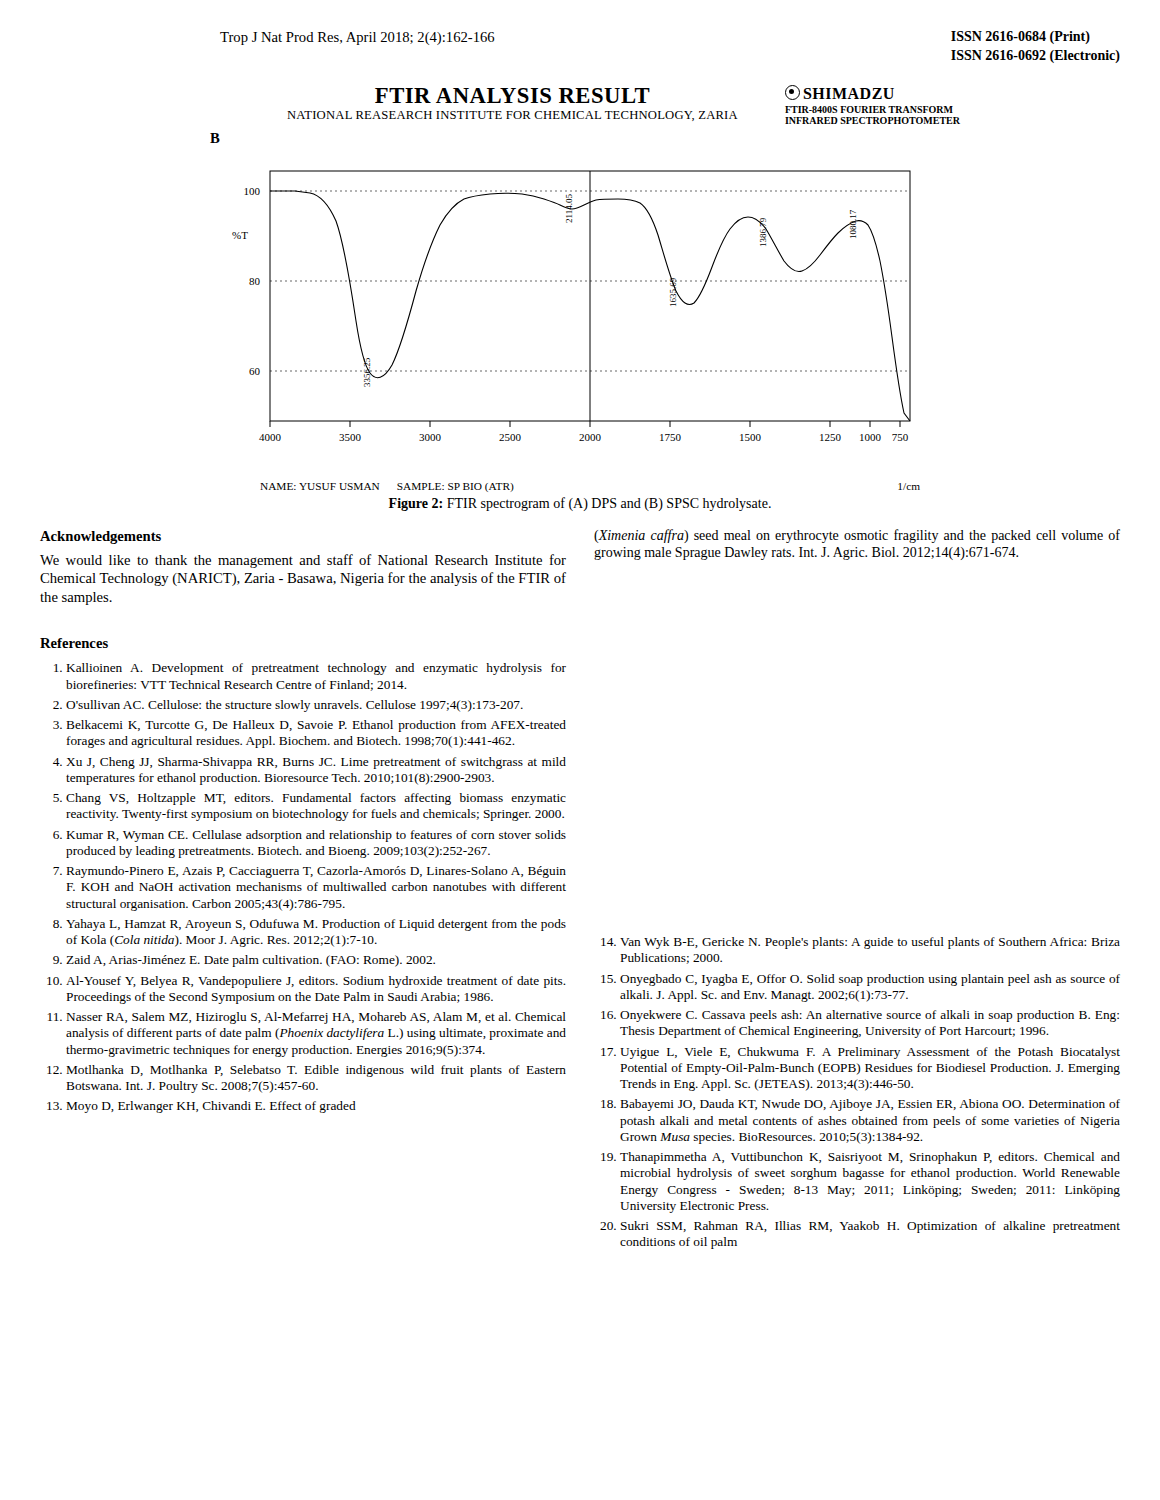Trop J Nat Prod Res, April 2018; 2(4):162-166
ISSN 2616-0684 (Print)
ISSN 2616-0692 (Electronic)
FTIR ANALYSIS RESULT
NATIONAL REASEARCH INSTITUTE FOR CHEMICAL TECHNOLOGY, ZARIA
SHIMADZU
FTIR-8400S FOURIER TRANSFORM
INFRARED SPECTROPHOTOMETER
B
100 80 60 %T 4000 3500 3000 2500 2000 1750 1500 1250 1000 750 3356.25 2114.05 1635.69 1386.79 1080.17
NAME: YUSUF USMAN SAMPLE: SP BIO (ATR) 1/cm
Figure 2: FTIR spectrogram of (A) DPS and (B) SPSC hydrolysate.
Acknowledgements
We would like to thank the management and staff of National Research Institute for Chemical Technology (NARICT), Zaria - Basawa, Nigeria for the analysis of the FTIR of the samples.
(Ximenia caffra) seed meal on erythrocyte osmotic fragility and the packed cell volume of growing male Sprague Dawley rats. Int. J. Agric. Biol. 2012;14(4):671-674.
References
Kallioinen A. Development of pretreatment technology and enzymatic hydrolysis for biorefineries: VTT Technical Research Centre of Finland; 2014.
O'sullivan AC. Cellulose: the structure slowly unravels. Cellulose 1997;4(3):173-207.
Belkacemi K, Turcotte G, De Halleux D, Savoie P. Ethanol production from AFEX-treated forages and agricultural residues. Appl. Biochem. and Biotech. 1998;70(1):441-462.
Xu J, Cheng JJ, Sharma-Shivappa RR, Burns JC. Lime pretreatment of switchgrass at mild temperatures for ethanol production. Bioresource Tech. 2010;101(8):2900-2903.
Chang VS, Holtzapple MT, editors. Fundamental factors affecting biomass enzymatic reactivity. Twenty-first symposium on biotechnology for fuels and chemicals; Springer. 2000.
Kumar R, Wyman CE. Cellulase adsorption and relationship to features of corn stover solids produced by leading pretreatments. Biotech. and Bioeng. 2009;103(2):252-267.
Raymundo-Pinero E, Azais P, Cacciaguerra T, Cazorla-Amorós D, Linares-Solano A, Béguin F. KOH and NaOH activation mechanisms of multiwalled carbon nanotubes with different structural organisation. Carbon 2005;43(4):786-795.
Yahaya L, Hamzat R, Aroyeun S, Odufuwa M. Production of Liquid detergent from the pods of Kola (Cola nitida). Moor J. Agric. Res. 2012;2(1):7-10.
Zaid A, Arias-Jiménez E. Date palm cultivation. (FAO: Rome). 2002.
Al-Yousef Y, Belyea R, Vandepopuliere J, editors. Sodium hydroxide treatment of date pits. Proceedings of the Second Symposium on the Date Palm in Saudi Arabia; 1986.
Nasser RA, Salem MZ, Hiziroglu S, Al-Mefarrej HA, Mohareb AS, Alam M, et al. Chemical analysis of different parts of date palm (Phoenix dactylifera L.) using ultimate, proximate and thermo-gravimetric techniques for energy production. Energies 2016;9(5):374.
Motlhanka D, Motlhanka P, Selebatso T. Edible indigenous wild fruit plants of Eastern Botswana. Int. J. Poultry Sc. 2008;7(5):457-60.
Moyo D, Erlwanger KH, Chivandi E. Effect of graded
Van Wyk B-E, Gericke N. People's plants: A guide to useful plants of Southern Africa: Briza Publications; 2000.
Onyegbado C, Iyagba E, Offor O. Solid soap production using plantain peel ash as source of alkali. J. Appl. Sc. and Env. Managt. 2002;6(1):73-77.
Onyekwere C. Cassava peels ash: An alternative source of alkali in soap production B. Eng: Thesis Department of Chemical Engineering, University of Port Harcourt; 1996.
Uyigue L, Viele E, Chukwuma F. A Preliminary Assessment of the Potash Biocatalyst Potential of Empty-Oil-Palm-Bunch (EOPB) Residues for Biodiesel Production. J. Emerging Trends in Eng. Appl. Sc. (JETEAS). 2013;4(3):446-50.
Babayemi JO, Dauda KT, Nwude DO, Ajiboye JA, Essien ER, Abiona OO. Determination of potash alkali and metal contents of ashes obtained from peels of some varieties of Nigeria Grown Musa species. BioResources. 2010;5(3):1384-92.
Thanapimmetha A, Vuttibunchon K, Saisriyoot M, Srinophakun P, editors. Chemical and microbial hydrolysis of sweet sorghum bagasse for ethanol production. World Renewable Energy Congress - Sweden; 8-13 May; 2011; Linköping; Sweden; 2011: Linköping University Electronic Press.
Sukri SSM, Rahman RA, Illias RM, Yaakob H. Optimization of alkaline pretreatment conditions of oil palm